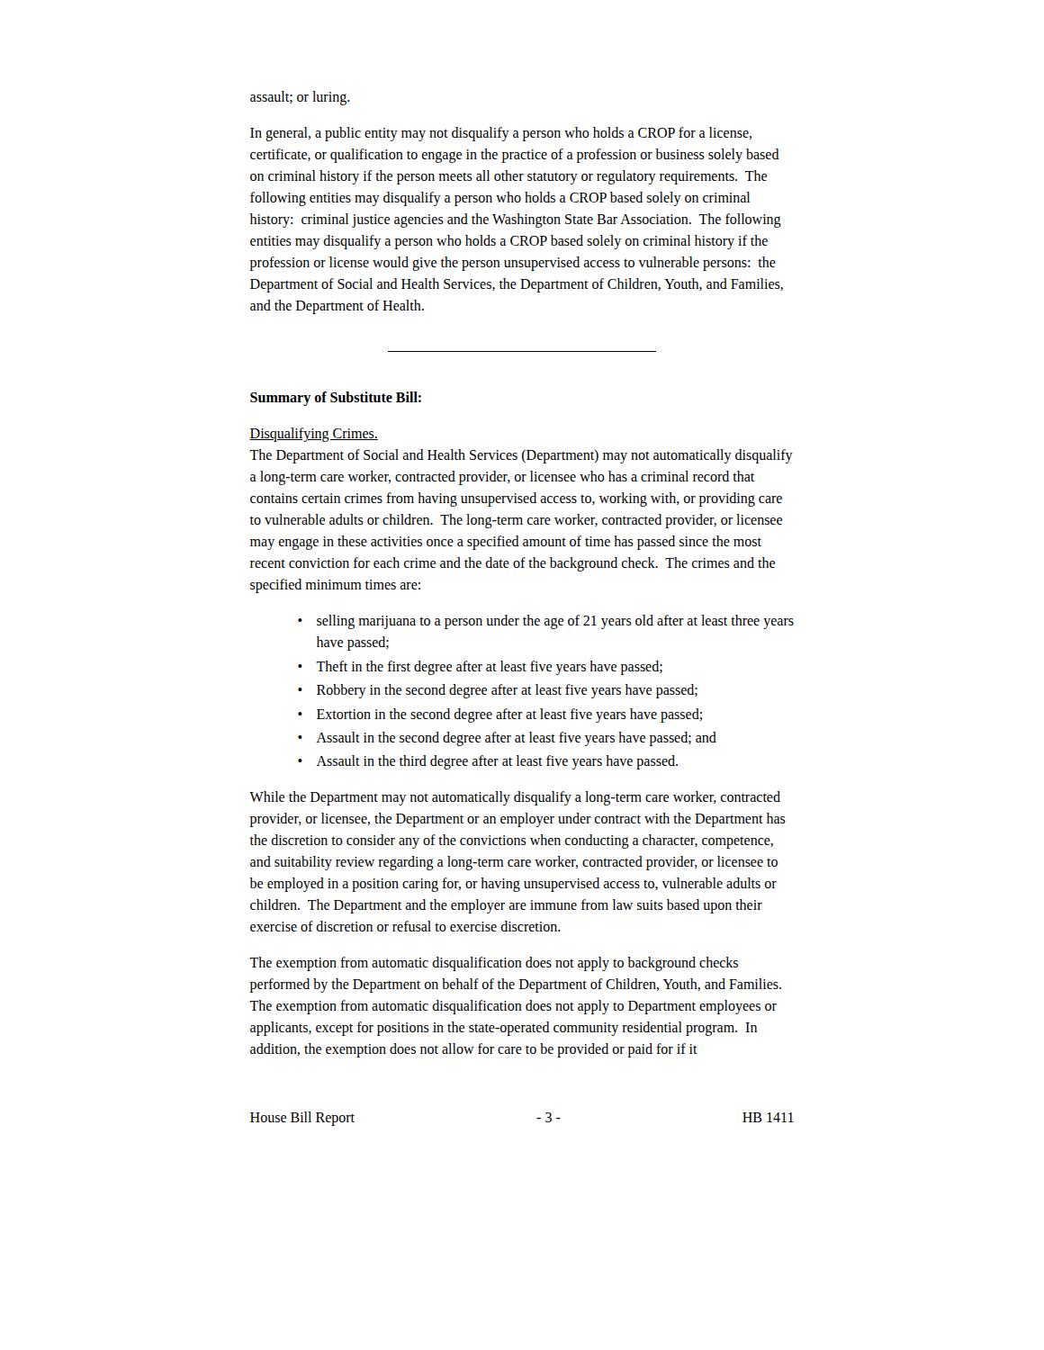assault; or luring.
In general, a public entity may not disqualify a person who holds a CROP for a license, certificate, or qualification to engage in the practice of a profession or business solely based on criminal history if the person meets all other statutory or regulatory requirements. The following entities may disqualify a person who holds a CROP based solely on criminal history: criminal justice agencies and the Washington State Bar Association. The following entities may disqualify a person who holds a CROP based solely on criminal history if the profession or license would give the person unsupervised access to vulnerable persons: the Department of Social and Health Services, the Department of Children, Youth, and Families, and the Department of Health.
Summary of Substitute Bill:
Disqualifying Crimes.
The Department of Social and Health Services (Department) may not automatically disqualify a long-term care worker, contracted provider, or licensee who has a criminal record that contains certain crimes from having unsupervised access to, working with, or providing care to vulnerable adults or children. The long-term care worker, contracted provider, or licensee may engage in these activities once a specified amount of time has passed since the most recent conviction for each crime and the date of the background check. The crimes and the specified minimum times are:
selling marijuana to a person under the age of 21 years old after at least three years have passed;
Theft in the first degree after at least five years have passed;
Robbery in the second degree after at least five years have passed;
Extortion in the second degree after at least five years have passed;
Assault in the second degree after at least five years have passed; and
Assault in the third degree after at least five years have passed.
While the Department may not automatically disqualify a long-term care worker, contracted provider, or licensee, the Department or an employer under contract with the Department has the discretion to consider any of the convictions when conducting a character, competence, and suitability review regarding a long-term care worker, contracted provider, or licensee to be employed in a position caring for, or having unsupervised access to, vulnerable adults or children. The Department and the employer are immune from law suits based upon their exercise of discretion or refusal to exercise discretion.
The exemption from automatic disqualification does not apply to background checks performed by the Department on behalf of the Department of Children, Youth, and Families. The exemption from automatic disqualification does not apply to Department employees or applicants, except for positions in the state-operated community residential program. In addition, the exemption does not allow for care to be provided or paid for if it
House Bill Report
- 3 -
HB 1411